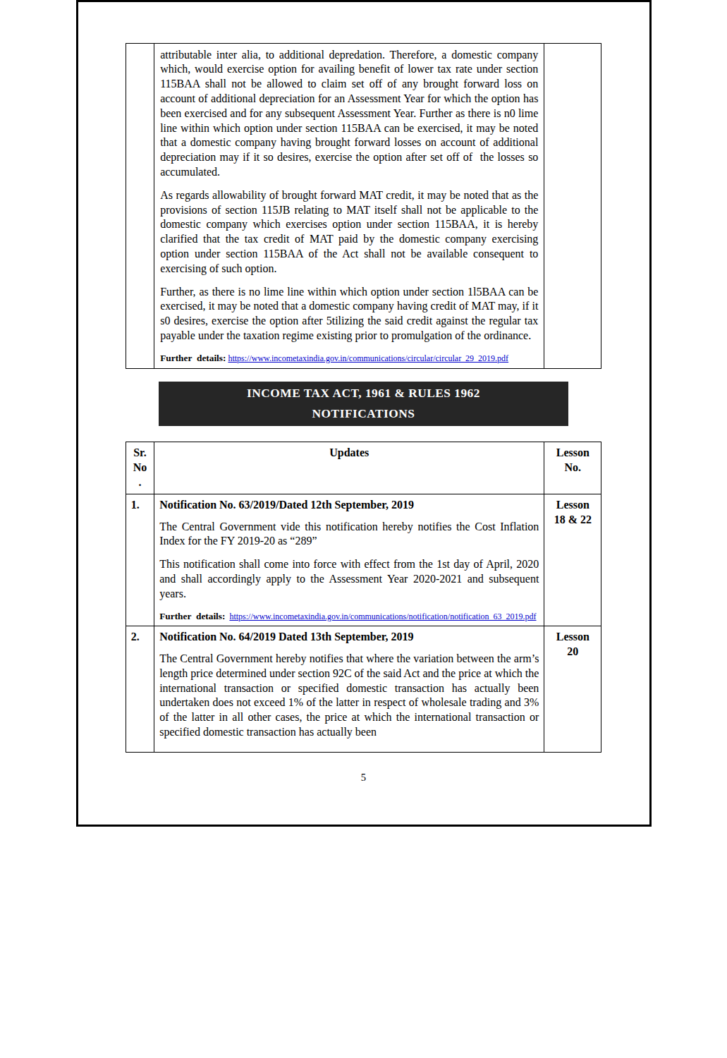| | attributable inter alia, to additional depredation. Therefore, a domestic company which, would exercise option for availing benefit of lower tax rate under section 115BAA shall not be allowed to claim set off of any brought forward loss on account of additional depreciation for an Assessment Year for which the option has been exercised and for any subsequent Assessment Year. Further as there is n0 lime line within which option under section 115BAA can be exercised, it may be noted that a domestic company having brought forward losses on account of additional depreciation may if it so desires, exercise the option after set off of the losses so accumulated. As regards allowability of brought forward MAT credit, it may be noted that as the provisions of section 115JB relating to MAT itself shall not be applicable to the domestic company which exercises option under section 115BAA, it is hereby clarified that the tax credit of MAT paid by the domestic company exercising option under section 115BAA of the Act shall not be available consequent to exercising of such option. Further, as there is no lime line within which option under section 1l5BAA can be exercised, it may be noted that a domestic company having credit of MAT may, if it s0 desires, exercise the option after 5tilizing the said credit against the regular tax payable under the taxation regime existing prior to promulgation of the ordinance. Further details: https://www.incometaxindia.gov.in/communications/circular/circular_29_2019.pdf | |
INCOME TAX ACT, 1961 & RULES 1962
NOTIFICATIONS
| Sr. No . | Updates | Lesson No. |
| --- | --- | --- |
| 1. | Notification No. 63/2019/Dated 12th September, 2019 The Central Government vide this notification hereby notifies the Cost Inflation Index for the FY 2019-20 as “289” This notification shall come into force with effect from the 1st day of April, 2020 and shall accordingly apply to the Assessment Year 2020-2021 and subsequent years. Further details: https://www.incometaxindia.gov.in/communications/notification/notification_63_2019.pdf | Lesson 18 & 22 |
| 2. | Notification No. 64/2019 Dated 13th September, 2019 The Central Government hereby notifies that where the variation between the arm’s length price determined under section 92C of the said Act and the price at which the international transaction or specified domestic transaction has actually been undertaken does not exceed 1% of the latter in respect of wholesale trading and 3% of the latter in all other cases, the price at which the international transaction or specified domestic transaction has actually been | Lesson 20 |
5